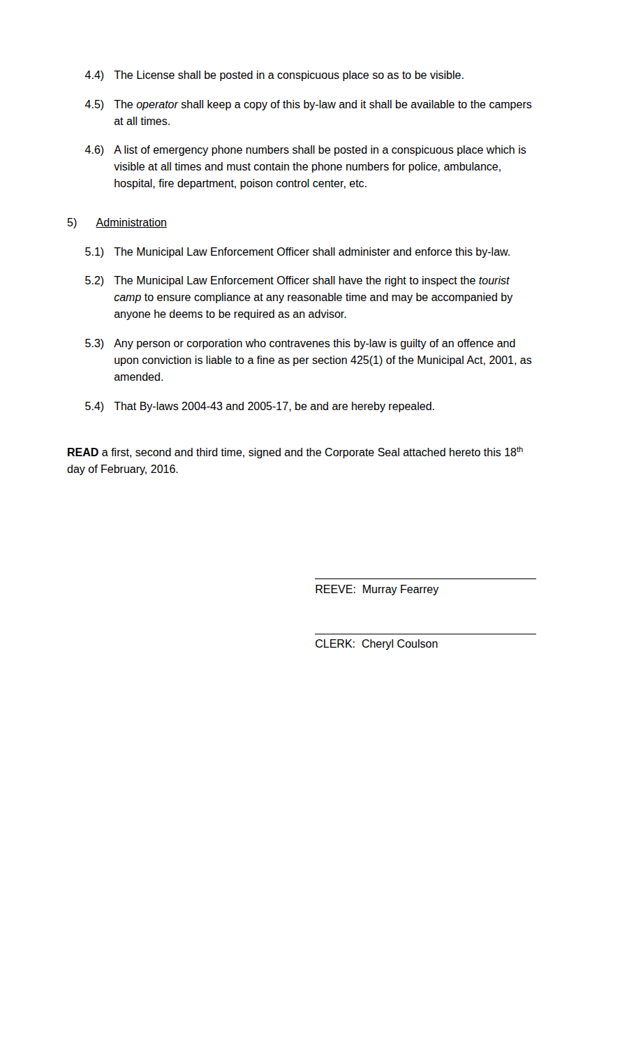4.4)
The License shall be posted in a conspicuous place so as to be visible.
4.5)
The operator shall keep a copy of this by-law and it shall be available to the campers at all times.
4.6)
A list of emergency phone numbers shall be posted in a conspicuous place which is visible at all times and must contain the phone numbers for police, ambulance, hospital, fire department, poison control center, etc.
5)
Administration
5.1)
The Municipal Law Enforcement Officer shall administer and enforce this by-law.
5.2)
The Municipal Law Enforcement Officer shall have the right to inspect the tourist camp to ensure compliance at any reasonable time and may be accompanied by anyone he deems to be required as an advisor.
5.3)
Any person or corporation who contravenes this by-law is guilty of an offence and upon conviction is liable to a fine as per section 425(1) of the Municipal Act, 2001, as amended.
5.4)
That By-laws 2004-43 and 2005-17, be and are hereby repealed.
READ a first, second and third time, signed and the Corporate Seal attached hereto this 18th day of February, 2016.
REEVE: Murray Fearrey
CLERK: Cheryl Coulson